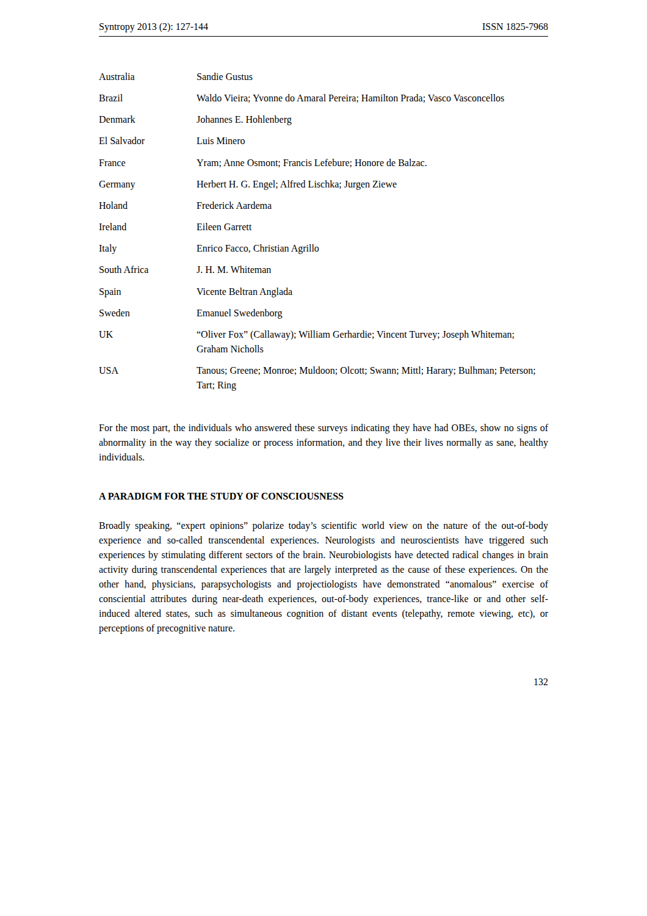Syntropy 2013 (2): 127-144 ISSN 1825-7968
| Australia | Sandie Gustus |
| Brazil | Waldo Vieira; Yvonne do Amaral Pereira; Hamilton Prada; Vasco Vasconcellos |
| Denmark | Johannes E. Hohlenberg |
| El Salvador | Luis Minero |
| France | Yram; Anne Osmont; Francis Lefebure; Honore de Balzac. |
| Germany | Herbert H. G. Engel; Alfred Lischka; Jurgen Ziewe |
| Holand | Frederick Aardema |
| Ireland | Eileen Garrett |
| Italy | Enrico Facco, Christian Agrillo |
| South Africa | J. H. M. Whiteman |
| Spain | Vicente Beltran Anglada |
| Sweden | Emanuel Swedenborg |
| UK | “Oliver Fox” (Callaway); William Gerhardie; Vincent Turvey; Joseph Whiteman; Graham Nicholls |
| USA | Tanous; Greene; Monroe; Muldoon; Olcott; Swann; Mittl; Harary; Bulhman; Peterson; Tart; Ring |
For the most part, the individuals who answered these surveys indicating they have had OBEs, show no signs of abnormality in the way they socialize or process information, and they live their lives normally as sane, healthy individuals.
A Paradigm for the Study of Consciousness
Broadly speaking, “expert opinions” polarize today’s scientific world view on the nature of the out-of-body experience and so-called transcendental experiences. Neurologists and neuroscientists have triggered such experiences by stimulating different sectors of the brain. Neurobiologists have detected radical changes in brain activity during transcendental experiences that are largely interpreted as the cause of these experiences. On the other hand, physicians, parapsychologists and projectiologists have demonstrated “anomalous” exercise of consciential attributes during near-death experiences, out-of-body experiences, trance-like or and other self-induced altered states, such as simultaneous cognition of distant events (telepathy, remote viewing, etc), or perceptions of precognitive nature.
132